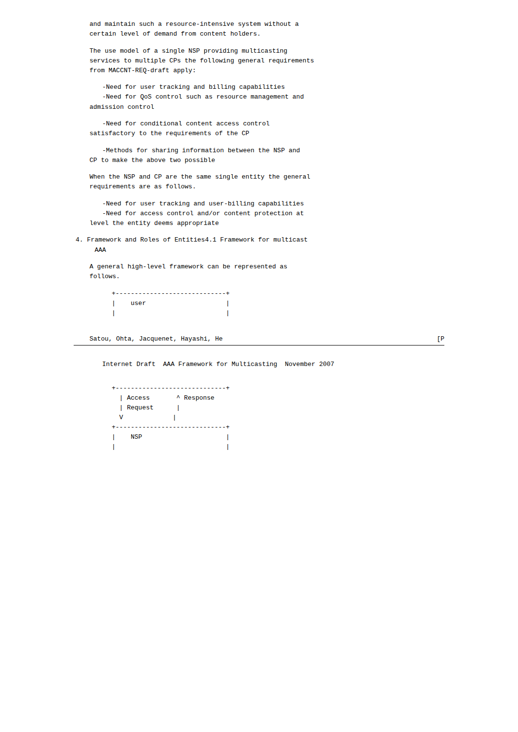and maintain such a resource-intensive system without a
certain level of demand from content holders.
The use model of a single NSP providing multicasting
services to multiple CPs the following general requirements
from MACCNT-REQ-draft apply:
-Need for user tracking and billing capabilities
-Need for QoS control such as resource management and
admission control
-Need for conditional content access control
satisfactory to the requirements of the CP
-Methods for sharing information between the NSP and
CP to make the above two possible
When the NSP and CP are the same single entity the general
requirements are as follows.
-Need for user tracking and user-billing capabilities
-Need for access control and/or content protection at
level the entity deems appropriate
4. Framework and Roles of Entities4.1 Framework for multicast
AAA
A general high-level framework can be represented as
follows.
+-----------------------------+
|    user                     |
|                             |
Satou, Ohta, Jacquenet, Hayashi, He [P
Internet Draft AAA Framework for Multicasting November 2007
+-----------------------------+
  | Access       ^ Response
  | Request      |
  V             |
+-----------------------------+
|    NSP                      |
|                             |